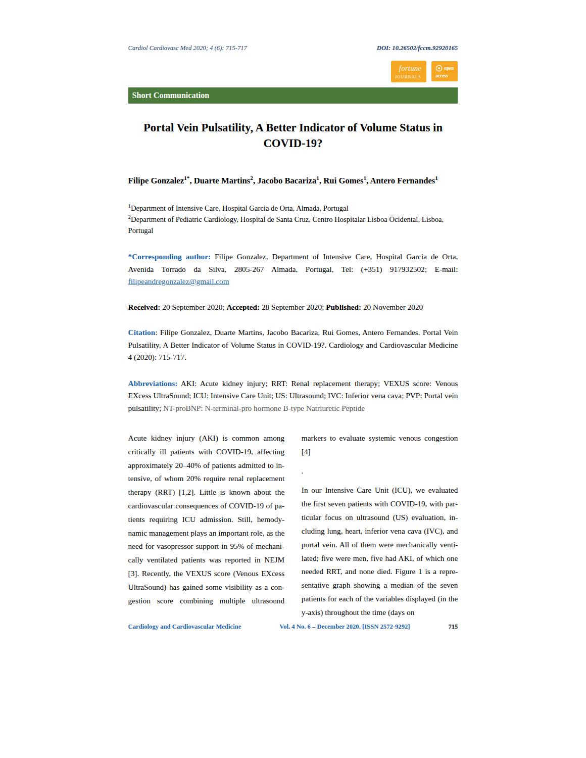Cardiol Cardiovasc Med 2020; 4 (6): 715-717 DOI: 10.26502/fccm.92920165
fortuneJOURNALS ☉open
access
Short Communication
Portal Vein Pulsatility, A Better Indicator of Volume Status in COVID-19?
Filipe Gonzalez1*, Duarte Martins2, Jacobo Bacariza1, Rui Gomes1, Antero Fernandes1
1Department of Intensive Care, Hospital Garcia de Orta, Almada, Portugal
2Department of Pediatric Cardiology, Hospital de Santa Cruz, Centro Hospitalar Lisboa Ocidental, Lisboa, Portugal
*Corresponding author: Filipe Gonzalez, Department of Intensive Care, Hospital Garcia de Orta, Avenida Torrado da Silva, 2805-267 Almada, Portugal, Tel: (+351) 917932502; E-mail: filipeandregonzalez@gmail.com
Received: 20 September 2020; Accepted: 28 September 2020; Published: 20 November 2020
Citation: Filipe Gonzalez, Duarte Martins, Jacobo Bacariza, Rui Gomes, Antero Fernandes. Portal Vein Pulsatility, A Better Indicator of Volume Status in COVID-19?. Cardiology and Cardiovascular Medicine 4 (2020): 715-717.
Abbreviations: AKI: Acute kidney injury; RRT: Renal replacement therapy; VEXUS score: Venous EXcess UltraSound; ICU: Intensive Care Unit; US: Ultrasound; IVC: Inferior vena cava; PVP: Portal vein pulsatility; NT-proBNP: N-terminal-pro hormone B-type Natriuretic Peptide
Acute kidney injury (AKI) is common among critically ill patients with COVID-19, affecting approximately 20–40% of patients admitted to intensive, of whom 20% require renal replacement therapy (RRT) [1,2]. Little is known about the cardiovascular consequences of COVID-19 of patients requiring ICU admission. Still, hemodynamic management plays an important role, as the need for vasopressor support in 95% of mechanically ventilated patients was reported in NEJM [3]. Recently, the VEXUS score (Venous EXcess UltraSound) has gained some visibility as a congestion score combining multiple ultrasound markers to evaluate systemic venous congestion [4]
.
In our Intensive Care Unit (ICU), we evaluated the first seven patients with COVID-19, with particular focus on ultrasound (US) evaluation, including lung, heart, inferior vena cava (IVC), and portal vein. All of them were mechanically ventilated; five were men, five had AKI, of which one needed RRT, and none died. Figure 1 is a representative graph showing a median of the seven patients for each of the variables displayed (in the y-axis) throughout the time (days on
Cardiology and Cardiovascular Medicine Vol. 4 No. 6 – December 2020. [ISSN 2572-9292] 715